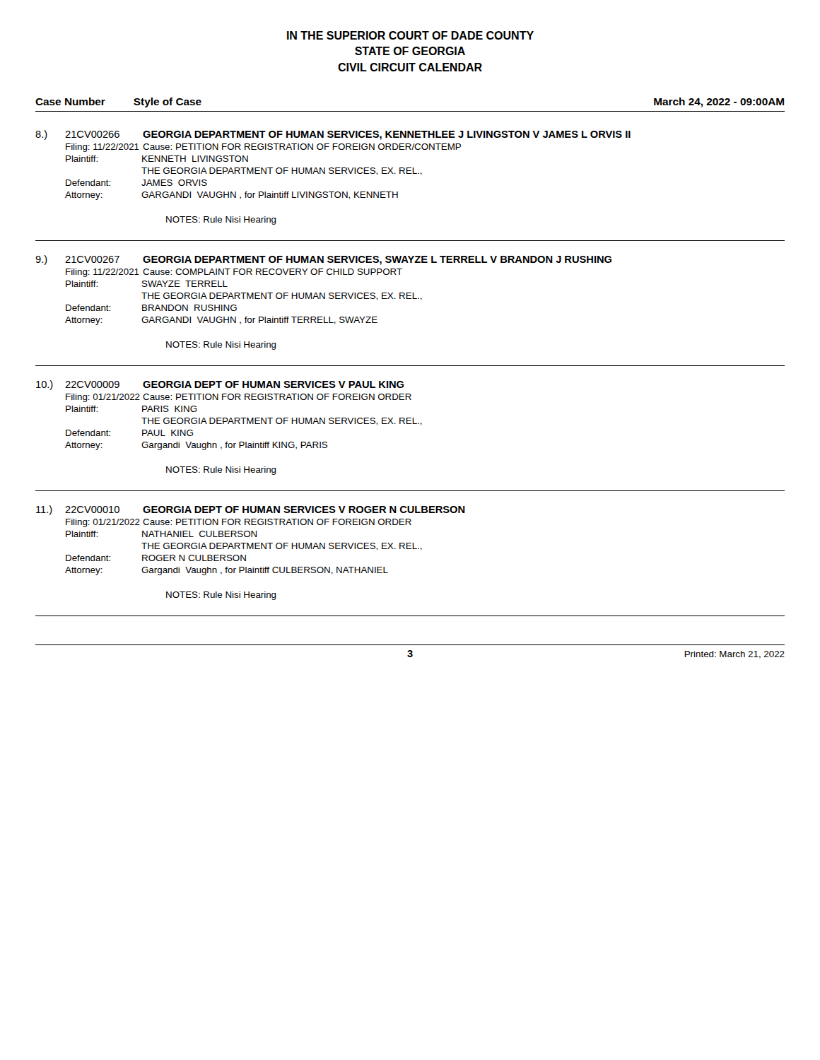IN THE SUPERIOR COURT OF DADE COUNTY
STATE OF GEORGIA
CIVIL CIRCUIT CALENDAR
Case Number Style of Case
March 24, 2022 - 09:00AM
8.) 21CV00266 GEORGIA DEPARTMENT OF HUMAN SERVICES, KENNETHLEE J LIVINGSTON V JAMES L ORVIS II
Filing: 11/22/2021 Cause: PETITION FOR REGISTRATION OF FOREIGN ORDER/CONTEMP
Plaintiff: KENNETH LIVINGSTON
THE GEORGIA DEPARTMENT OF HUMAN SERVICES, EX. REL.,
Defendant: JAMES ORVIS
Attorney: GARGANDI VAUGHN , for Plaintiff LIVINGSTON, KENNETH
NOTES: Rule Nisi Hearing
9.) 21CV00267 GEORGIA DEPARTMENT OF HUMAN SERVICES, SWAYZE L TERRELL V BRANDON J RUSHING
Filing: 11/22/2021 Cause: COMPLAINT FOR RECOVERY OF CHILD SUPPORT
Plaintiff: SWAYZE TERRELL
THE GEORGIA DEPARTMENT OF HUMAN SERVICES, EX. REL.,
Defendant: BRANDON RUSHING
Attorney: GARGANDI VAUGHN , for Plaintiff TERRELL, SWAYZE
NOTES: Rule Nisi Hearing
10.) 22CV00009 GEORGIA DEPT OF HUMAN SERVICES V PAUL KING
Filing: 01/21/2022 Cause: PETITION FOR REGISTRATION OF FOREIGN ORDER
Plaintiff: PARIS KING
THE GEORGIA DEPARTMENT OF HUMAN SERVICES, EX. REL.,
Defendant: PAUL KING
Attorney: Gargandi Vaughn , for Plaintiff KING, PARIS
NOTES: Rule Nisi Hearing
11.) 22CV00010 GEORGIA DEPT OF HUMAN SERVICES V ROGER N CULBERSON
Filing: 01/21/2022 Cause: PETITION FOR REGISTRATION OF FOREIGN ORDER
Plaintiff: NATHANIEL CULBERSON
THE GEORGIA DEPARTMENT OF HUMAN SERVICES, EX. REL.,
Defendant: ROGER N CULBERSON
Attorney: Gargandi Vaughn , for Plaintiff CULBERSON, NATHANIEL
NOTES: Rule Nisi Hearing
3
Printed: March 21, 2022